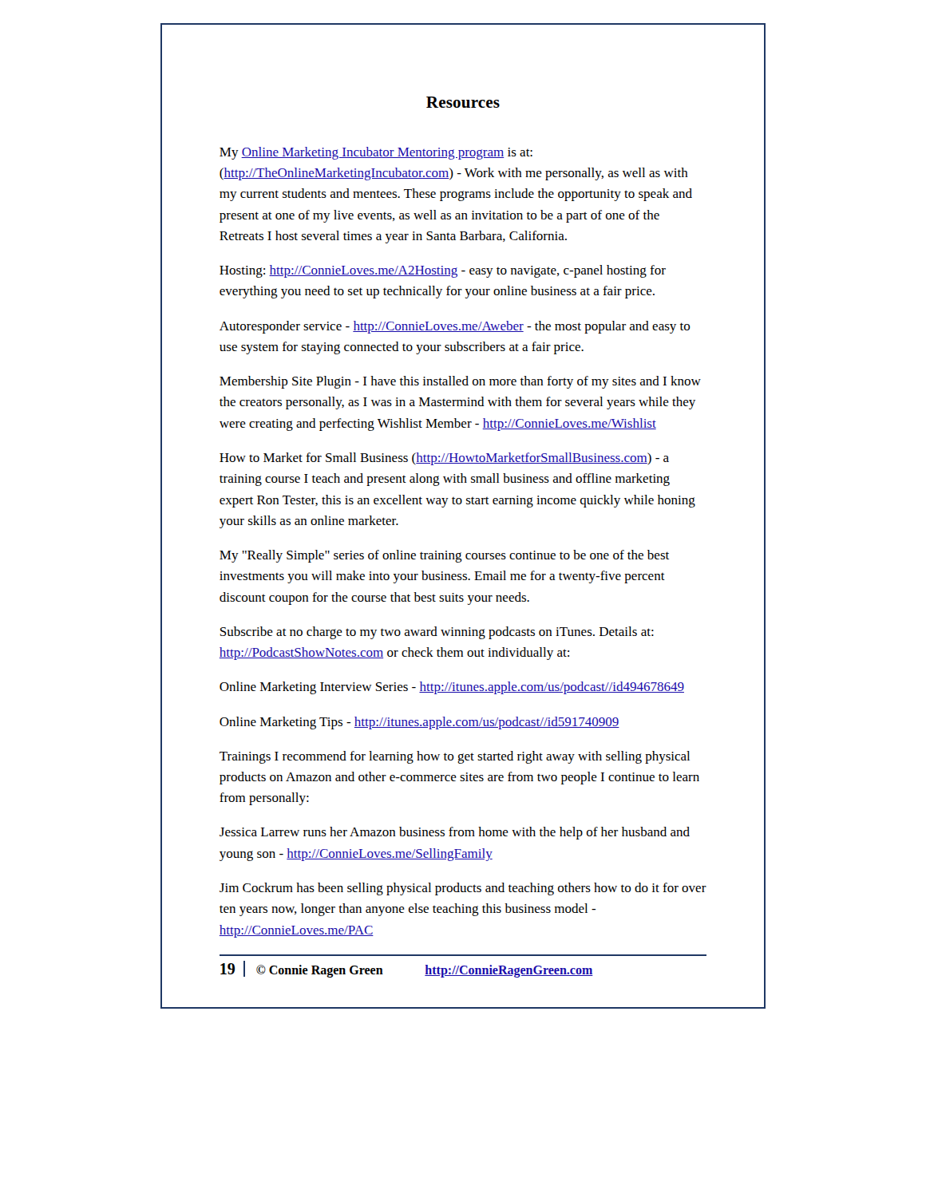Resources
My Online Marketing Incubator Mentoring program is at: (http://TheOnlineMarketingIncubator.com) - Work with me personally, as well as with my current students and mentees. These programs include the opportunity to speak and present at one of my live events, as well as an invitation to be a part of one of the Retreats I host several times a year in Santa Barbara, California.
Hosting: http://ConnieLoves.me/A2Hosting - easy to navigate, c-panel hosting for everything you need to set up technically for your online business at a fair price.
Autoresponder service - http://ConnieLoves.me/Aweber - the most popular and easy to use system for staying connected to your subscribers at a fair price.
Membership Site Plugin - I have this installed on more than forty of my sites and I know the creators personally, as I was in a Mastermind with them for several years while they were creating and perfecting Wishlist Member - http://ConnieLoves.me/Wishlist
How to Market for Small Business (http://HowtoMarketforSmallBusiness.com) - a training course I teach and present along with small business and offline marketing expert Ron Tester, this is an excellent way to start earning income quickly while honing your skills as an online marketer.
My "Really Simple" series of online training courses continue to be one of the best investments you will make into your business. Email me for a twenty-five percent discount coupon for the course that best suits your needs.
Subscribe at no charge to my two award winning podcasts on iTunes. Details at: http://PodcastShowNotes.com or check them out individually at:
Online Marketing Interview Series - http://itunes.apple.com/us/podcast//id494678649
Online Marketing Tips - http://itunes.apple.com/us/podcast//id591740909
Trainings I recommend for learning how to get started right away with selling physical products on Amazon and other e-commerce sites are from two people I continue to learn from personally:
Jessica Larrew runs her Amazon business from home with the help of her husband and young son - http://ConnieLoves.me/SellingFamily
Jim Cockrum has been selling physical products and teaching others how to do it for over ten years now, longer than anyone else teaching this business model - http://ConnieLoves.me/PAC
19 © Connie Ragen Green http://ConnieRagenGreen.com